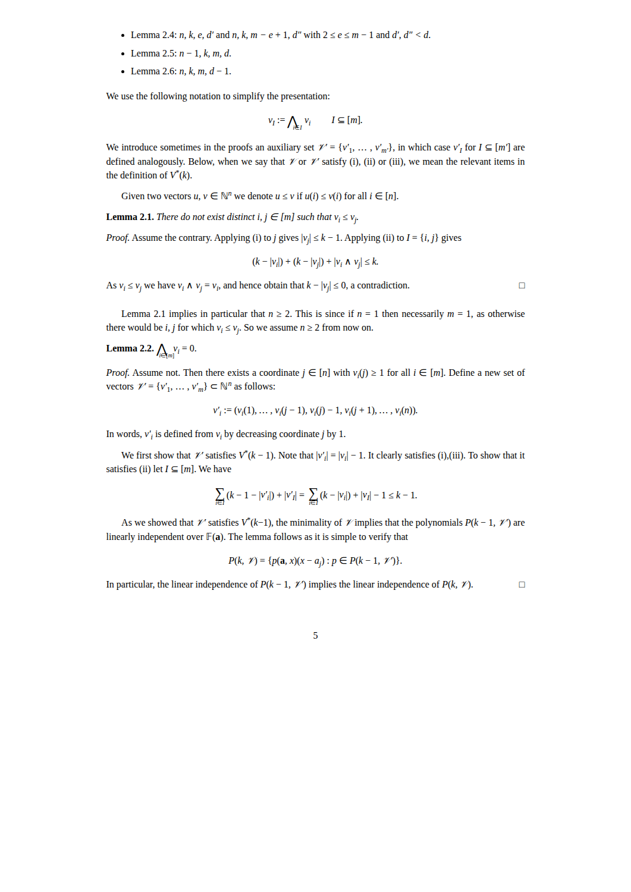Lemma 2.4: n, k, e, d′ and n, k, m − e + 1, d″ with 2 ≤ e ≤ m − 1 and d′, d″ < d.
Lemma 2.5: n − 1, k, m, d.
Lemma 2.6: n, k, m, d − 1.
We use the following notation to simplify the presentation:
vI := ⋀i∈I vi I ⊆ [m].
We introduce sometimes in the proofs an auxiliary set 𝒱′ = {v′1, … , v′m′}, in which case v′I for I ⊆ [m′] are defined analogously. Below, when we say that 𝒱 or 𝒱′ satisfy (i), (ii) or (iii), we mean the relevant items in the definition of V*(k).
Given two vectors u, v ∈ ℕn we denote u ≤ v if u(i) ≤ v(i) for all i ∈ [n].
Lemma 2.1. There do not exist distinct i, j ∈ [m] such that vi ≤ vj.
Proof. Assume the contrary. Applying (i) to j gives |vj| ≤ k − 1. Applying (ii) to I = {i, j} gives
(k − |vi|) + (k − |vj|) + |vi ∧ vj| ≤ k.
As vi ≤ vj we have vi ∧ vj = vi, and hence obtain that k − |vj| ≤ 0, a contradiction. □
Lemma 2.1 implies in particular that n ≥ 2. This is since if n = 1 then necessarily m = 1, as otherwise there would be i, j for which vi ≤ vj. So we assume n ≥ 2 from now on.
Lemma 2.2. ⋀i∈[m] vi = 0.
Proof. Assume not. Then there exists a coordinate j ∈ [n] with vi(j) ≥ 1 for all i ∈ [m]. Define a new set of vectors 𝒱′ = {v′1, … , v′m} ⊂ ℕn as follows:
v′i := (vi(1), … , vi(j − 1), vi(j) − 1, vi(j + 1), … , vi(n)).
In words, v′i is defined from vi by decreasing coordinate j by 1.
We first show that 𝒱′ satisfies V*(k − 1). Note that |v′i| = |vi| − 1. It clearly satisfies (i),(iii). To show that it satisfies (ii) let I ⊆ [m]. We have
∑i∈I(k − 1 − |v′i|) + |v′I| = ∑i∈I(k − |vi|) + |vI| − 1 ≤ k − 1.
As we showed that 𝒱′ satisfies V*(k−1), the minimality of 𝒱 implies that the polynomials P(k − 1, 𝒱′) are linearly independent over 𝔽(a). The lemma follows as it is simple to verify that
P(k, 𝒱) = {p(a, x)(x − aj) : p ∈ P(k − 1, 𝒱′)}.
In particular, the linear independence of P(k − 1, 𝒱′) implies the linear independence of P(k, 𝒱). □
5